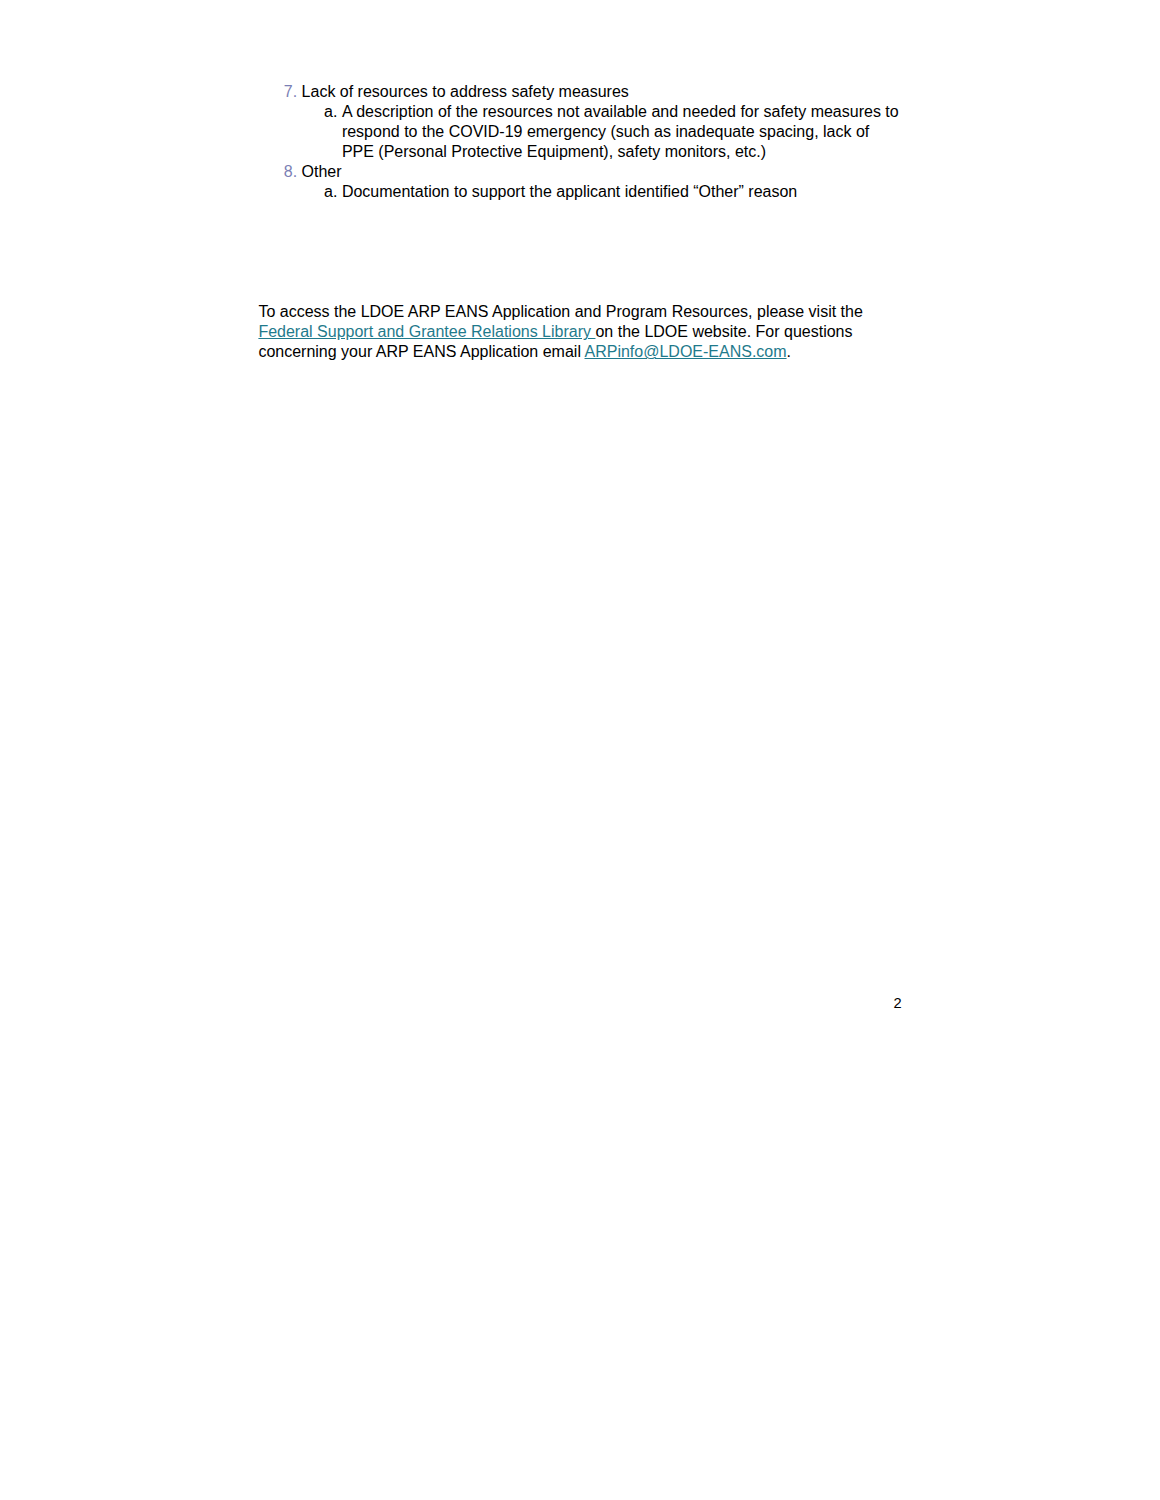Lack of resources to address safety measures
A description of the resources not available and needed for safety measures to respond to the COVID-19 emergency (such as inadequate spacing, lack of PPE (Personal Protective Equipment), safety monitors, etc.)
Other
Documentation to support the applicant identified “Other” reason
To access the LDOE ARP EANS Application and Program Resources, please visit the Federal Support and Grantee Relations Library on the LDOE website. For questions concerning your ARP EANS Application email ARPinfo@LDOE-EANS.com.
2